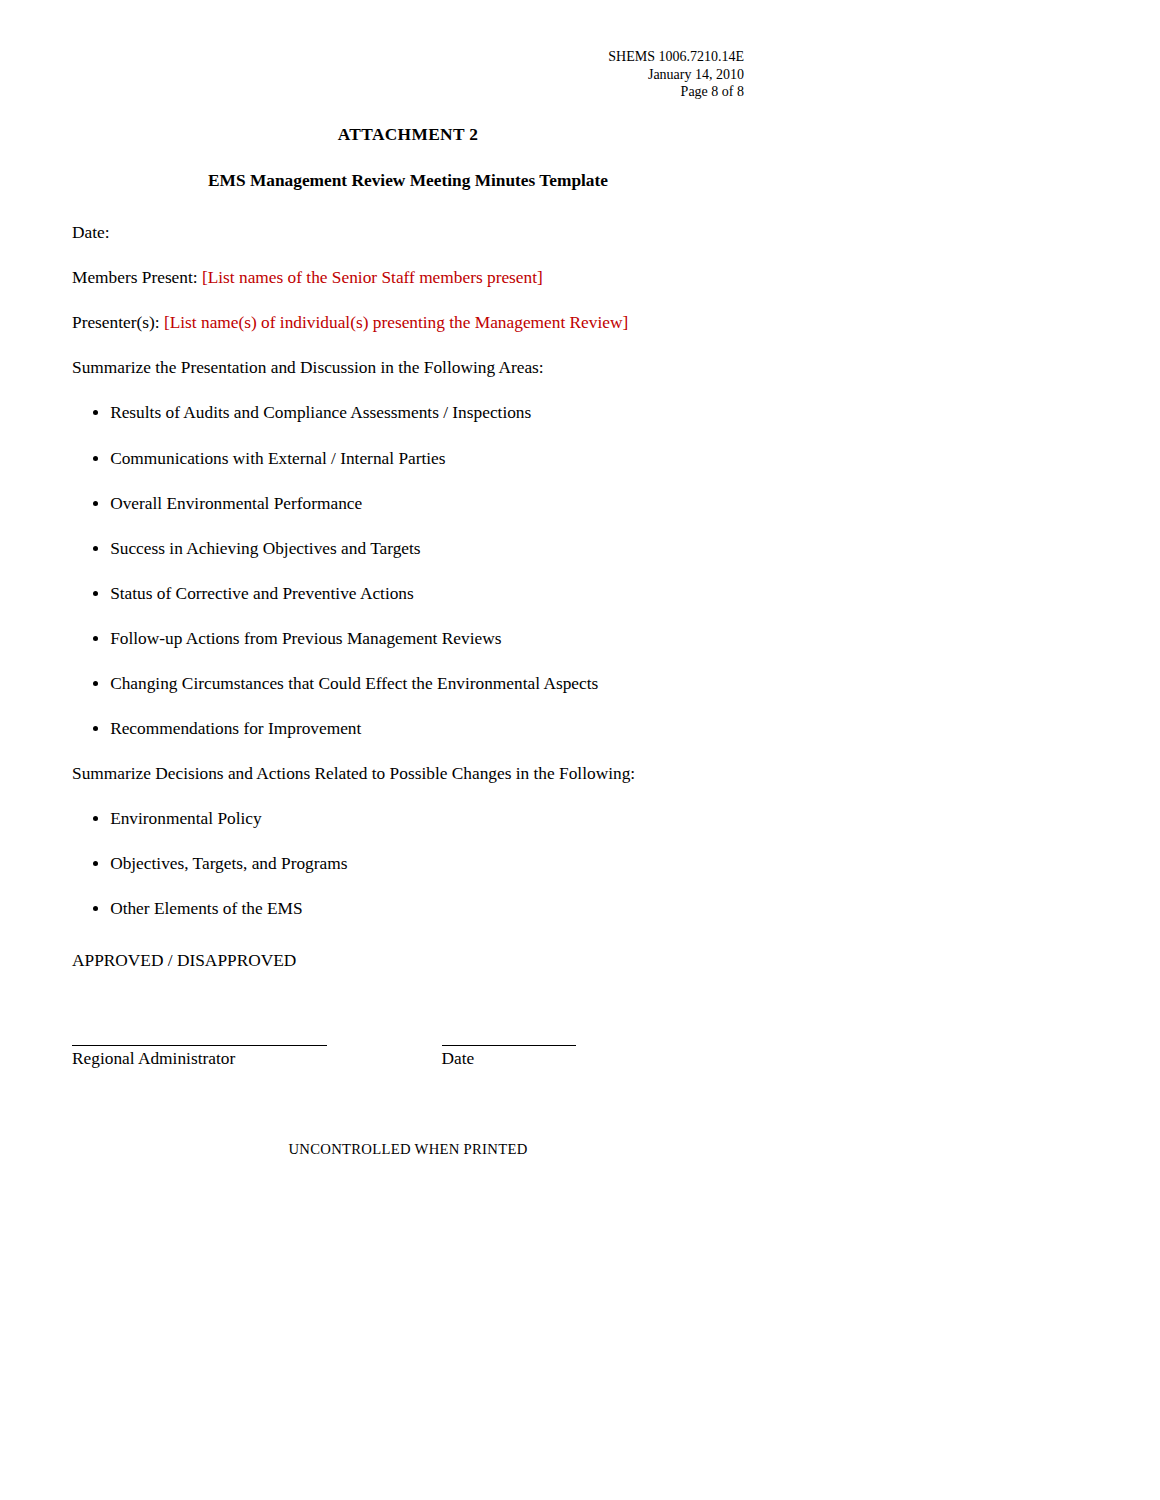SHEMS 1006.7210.14E
January 14, 2010
Page 8 of 8
ATTACHMENT 2
EMS Management Review Meeting Minutes Template
Date:
Members Present: [List names of the Senior Staff members present]
Presenter(s): [List name(s) of individual(s) presenting the Management Review]
Summarize the Presentation and Discussion in the Following Areas:
Results of Audits and Compliance Assessments / Inspections
Communications with External / Internal Parties
Overall Environmental Performance
Success in Achieving Objectives and Targets
Status of Corrective and Preventive Actions
Follow-up Actions from Previous Management Reviews
Changing Circumstances that Could Effect the Environmental Aspects
Recommendations for Improvement
Summarize Decisions and Actions Related to Possible Changes in the Following:
Environmental Policy
Objectives, Targets, and Programs
Other Elements of the EMS
APPROVED / DISAPPROVED
| Regional Administrator | | Date | |
UNCONTROLLED WHEN PRINTED